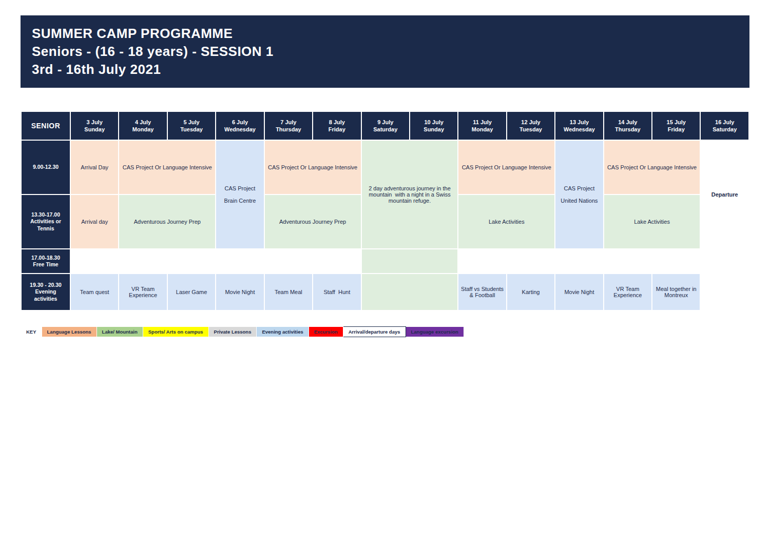SUMMER CAMP PROGRAMME
Seniors - (16 - 18 years) - SESSION 1
3rd - 16th July 2021
| SENIOR | 3 July Sunday | 4 July Monday | 5 July Tuesday | 6 July Wednesday | 7 July Thursday | 8 July Friday | 9 July Saturday | 10 July Sunday | 11 July Monday | 12 July Tuesday | 13 July Wednesday | 14 July Thursday | 15 July Friday | 16 July Saturday |
| --- | --- | --- | --- | --- | --- | --- | --- | --- | --- | --- | --- | --- | --- | --- |
| 9.00-12.30 | Arrival Day | CAS Project Or Language Intensive | CAS Project Brain Centre | CAS Project Or Language Intensive | 2 day adventurous journey in the mountain with a night in a Swiss mountain refuge. | CAS Project Or Language Intensive | CAS Project United Nations | CAS Project Or Language Intensive | Departure |
| 13.30-17.00 Activities or Tennis | Arrival day | Adventurous Journey Prep | Adventurous Journey Prep | Lake Activities | Lake Activities |
| 17.00-18.30 Free Time | | | | | | | | | | | | | |
| 19.30 - 20.30 Evening activities | Team quest | VR Team Experience | Laser Game | Movie Night | Team Meal | Staff Hunt | | Staff vs Students & Football | Karting | Movie Night | VR Team Experience | Meal together in Montreux | |
| KEY | Language Lessons | Lake/ Mountain | Sports/ Arts on campus | Private Lessons | Evening activities | Excursion | Arrival/departure days | Language excursion |